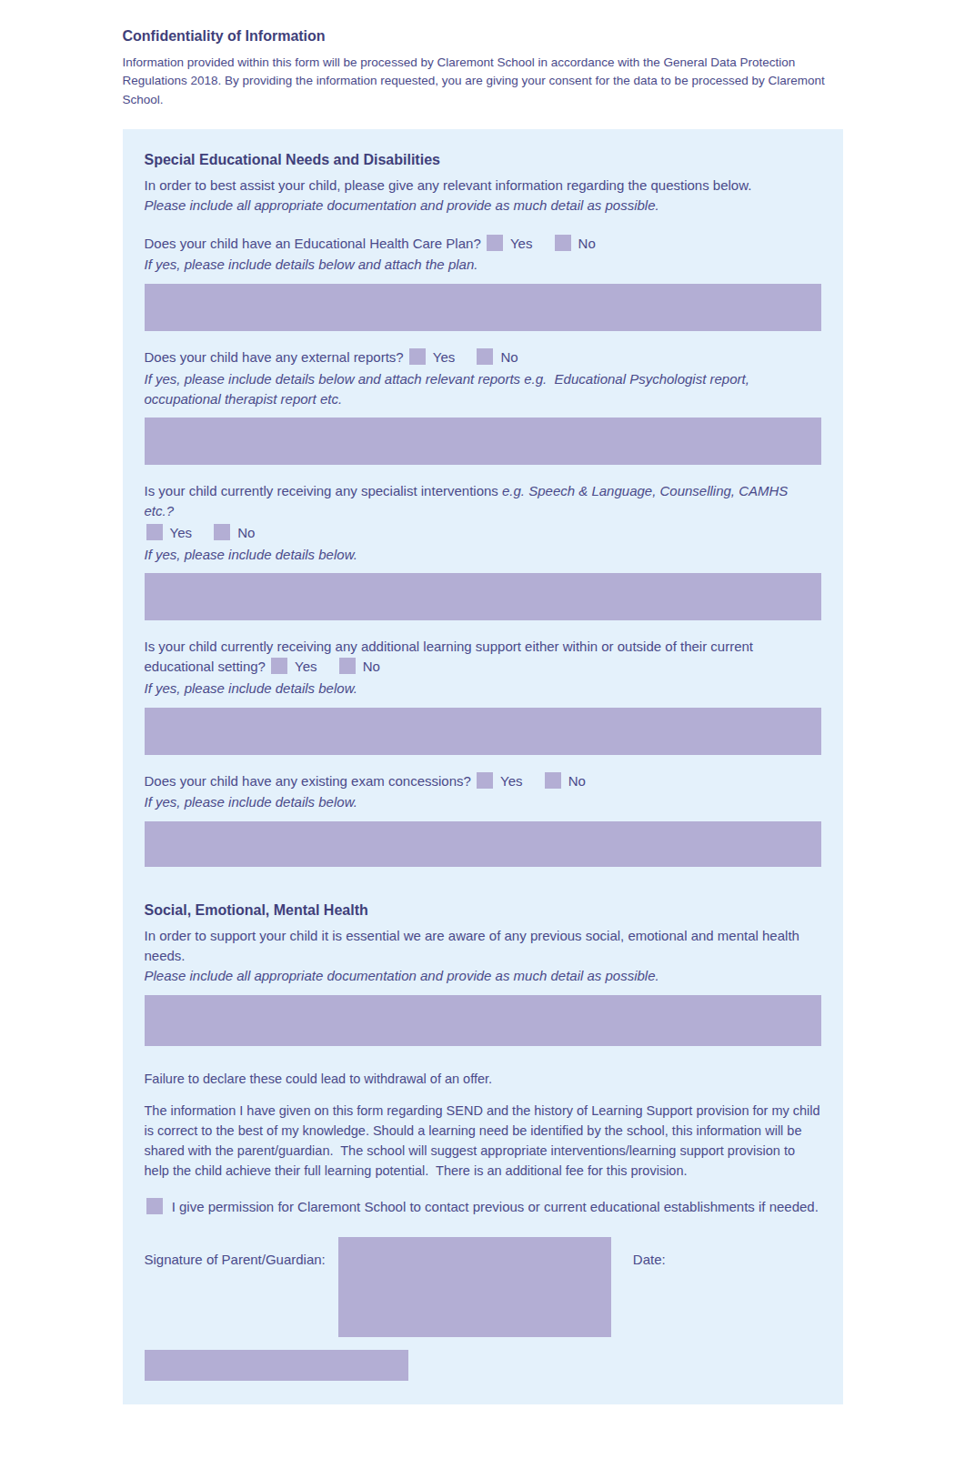Confidentiality of Information
Information provided within this form will be processed by Claremont School in accordance with the General Data Protection Regulations 2018. By providing the information requested, you are giving your consent for the data to be processed by Claremont School.
Special Educational Needs and Disabilities
In order to best assist your child, please give any relevant information regarding the questions below.
Please include all appropriate documentation and provide as much detail as possible.
Does your child have an Educational Health Care Plan? Yes No
If yes, please include details below and attach the plan.
Does your child have any external reports? Yes No
If yes, please include details below and attach relevant reports e.g. Educational Psychologist report, occupational therapist report etc.
Is your child currently receiving any specialist interventions e.g. Speech & Language, Counselling, CAMHS etc.?
Yes No
If yes, please include details below.
Is your child currently receiving any additional learning support either within or outside of their current educational setting? Yes No
If yes, please include details below.
Does your child have any existing exam concessions? Yes No
If yes, please include details below.
Social, Emotional, Mental Health
In order to support your child it is essential we are aware of any previous social, emotional and mental health needs.
Please include all appropriate documentation and provide as much detail as possible.
Failure to declare these could lead to withdrawal of an offer.
The information I have given on this form regarding SEND and the history of Learning Support provision for my child is correct to the best of my knowledge. Should a learning need be identified by the school, this information will be shared with the parent/guardian. The school will suggest appropriate interventions/learning support provision to help the child achieve their full learning potential. There is an additional fee for this provision.
I give permission for Claremont School to contact previous or current educational establishments if needed.
Signature of Parent/Guardian:
Date: